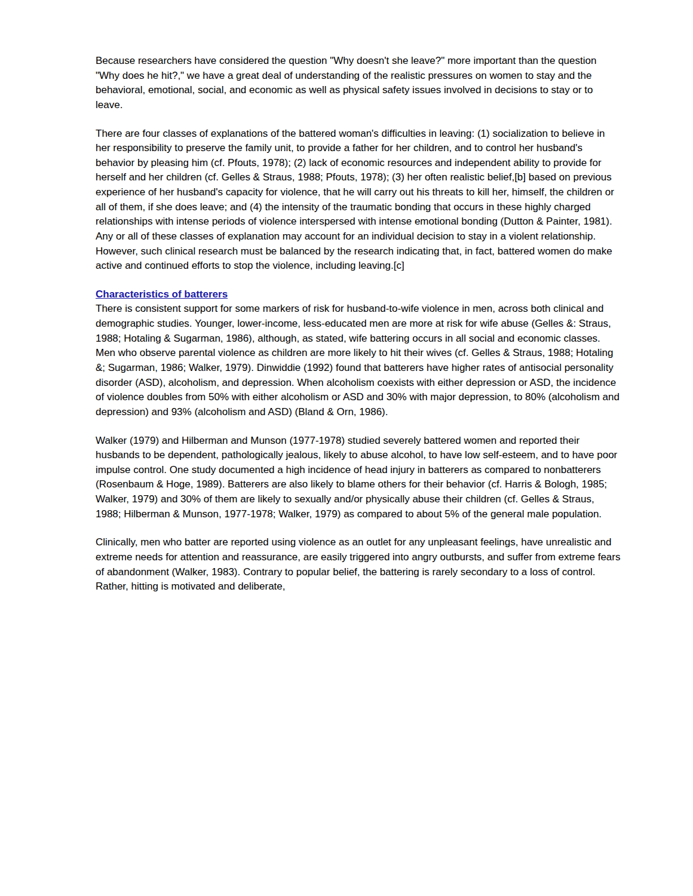Because researchers have considered the question "Why doesn't she leave?" more important than the question "Why does he hit?," we have a great deal of understanding of the realistic pressures on women to stay and the behavioral, emotional, social, and economic as well as physical safety issues involved in decisions to stay or to leave.
There are four classes of explanations of the battered woman's difficulties in leaving: (1) socialization to believe in her responsibility to preserve the family unit, to provide a father for her children, and to control her husband's behavior by pleasing him (cf. Pfouts, 1978); (2) lack of economic resources and independent ability to provide for herself and her children (cf. Gelles & Straus, 1988; Pfouts, 1978); (3) her often realistic belief,[b] based on previous experience of her husband's capacity for violence, that he will carry out his threats to kill her, himself, the children or all of them, if she does leave; and (4) the intensity of the traumatic bonding that occurs in these highly charged relationships with intense periods of violence interspersed with intense emotional bonding (Dutton & Painter, 1981). Any or all of these classes of explanation may account for an individual decision to stay in a violent relationship. However, such clinical research must be balanced by the research indicating that, in fact, battered women do make active and continued efforts to stop the violence, including leaving.[c]
Characteristics of batterers
There is consistent support for some markers of risk for husband-to-wife violence in men, across both clinical and demographic studies. Younger, lower-income, less-educated men are more at risk for wife abuse (Gelles &: Straus, 1988; Hotaling & Sugarman, 1986), although, as stated, wife battering occurs in all social and economic classes. Men who observe parental violence as children are more likely to hit their wives (cf. Gelles & Straus, 1988; Hotaling &; Sugarman, 1986; Walker, 1979). Dinwiddie (1992) found that batterers have higher rates of antisocial personality disorder (ASD), alcoholism, and depression. When alcoholism coexists with either depression or ASD, the incidence of violence doubles from 50% with either alcoholism or ASD and 30% with major depression, to 80% (alcoholism and depression) and 93% (alcoholism and ASD) (Bland & Orn, 1986).
Walker (1979) and Hilberman and Munson (1977-1978) studied severely battered women and reported their husbands to be dependent, pathologically jealous, likely to abuse alcohol, to have low self-esteem, and to have poor impulse control. One study documented a high incidence of head injury in batterers as compared to nonbatterers (Rosenbaum & Hoge, 1989). Batterers are also likely to blame others for their behavior (cf. Harris & Bologh, 1985; Walker, 1979) and 30% of them are likely to sexually and/or physically abuse their children (cf. Gelles & Straus, 1988; Hilberman & Munson, 1977-1978; Walker, 1979) as compared to about 5% of the general male population.
Clinically, men who batter are reported using violence as an outlet for any unpleasant feelings, have unrealistic and extreme needs for attention and reassurance, are easily triggered into angry outbursts, and suffer from extreme fears of abandonment (Walker, 1983). Contrary to popular belief, the battering is rarely secondary to a loss of control. Rather, hitting is motivated and deliberate,